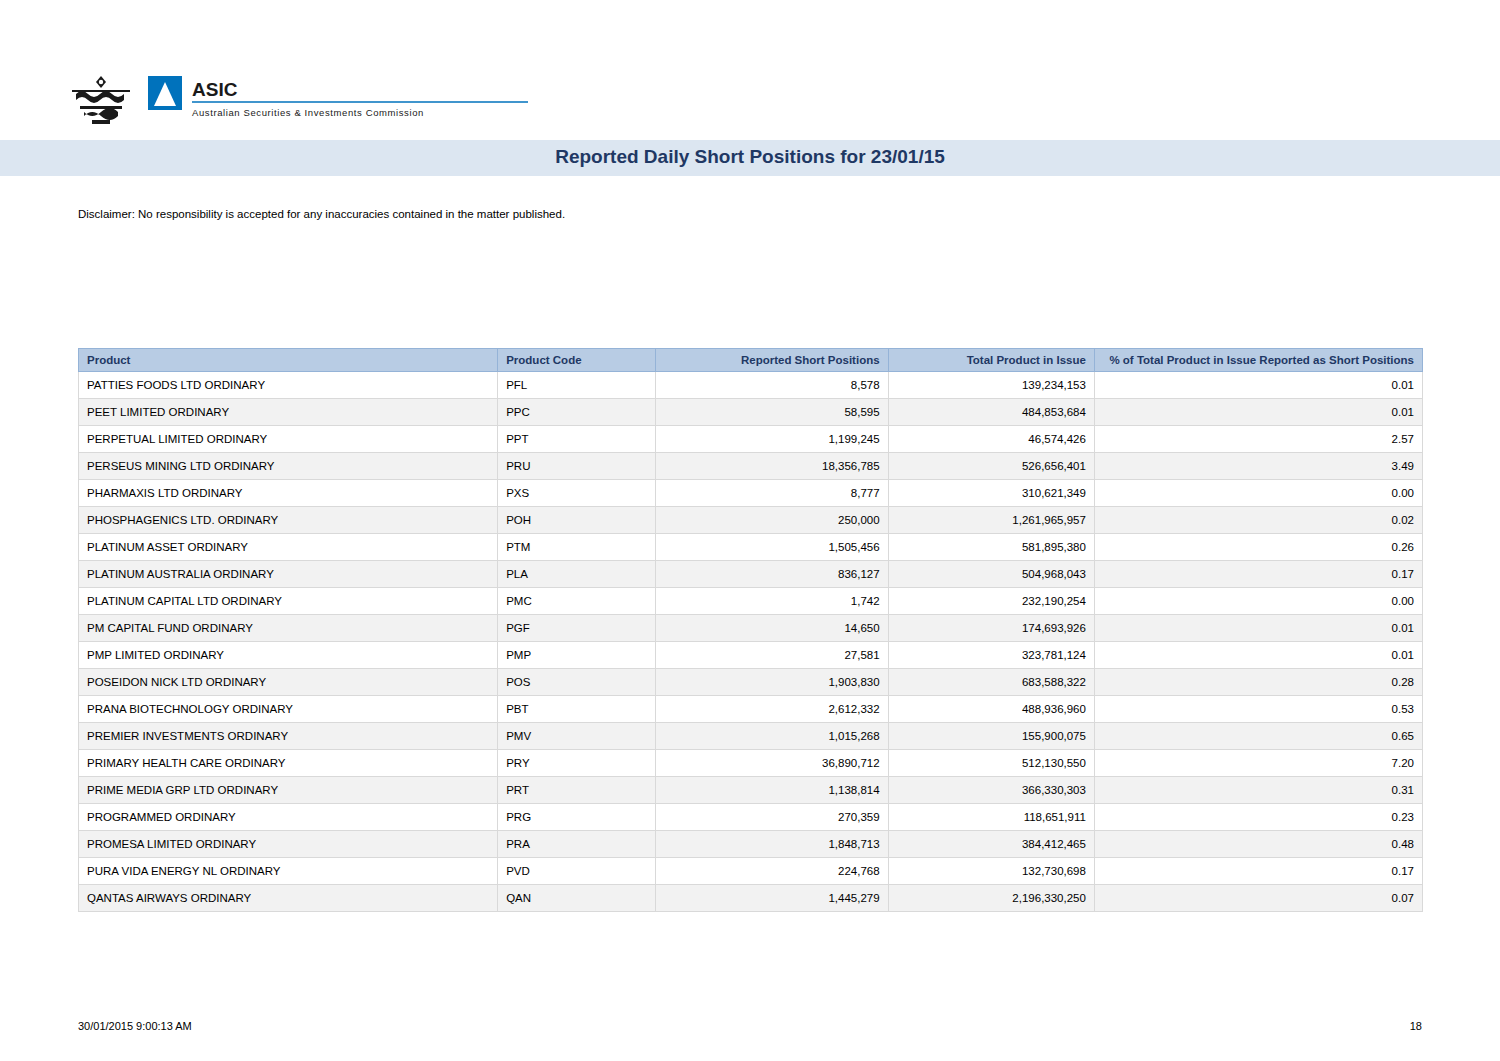ASIC Australian Securities & Investments Commission
Reported Daily Short Positions for 23/01/15
Disclaimer: No responsibility is accepted for any inaccuracies contained in the matter published.
| Product | Product Code | Reported Short Positions | Total Product in Issue | % of Total Product in Issue Reported as Short Positions |
| --- | --- | --- | --- | --- |
| PATTIES FOODS LTD ORDINARY | PFL | 8,578 | 139,234,153 | 0.01 |
| PEET LIMITED ORDINARY | PPC | 58,595 | 484,853,684 | 0.01 |
| PERPETUAL LIMITED ORDINARY | PPT | 1,199,245 | 46,574,426 | 2.57 |
| PERSEUS MINING LTD ORDINARY | PRU | 18,356,785 | 526,656,401 | 3.49 |
| PHARMAXIS LTD ORDINARY | PXS | 8,777 | 310,621,349 | 0.00 |
| PHOSPHAGENICS LTD. ORDINARY | POH | 250,000 | 1,261,965,957 | 0.02 |
| PLATINUM ASSET ORDINARY | PTM | 1,505,456 | 581,895,380 | 0.26 |
| PLATINUM AUSTRALIA ORDINARY | PLA | 836,127 | 504,968,043 | 0.17 |
| PLATINUM CAPITAL LTD ORDINARY | PMC | 1,742 | 232,190,254 | 0.00 |
| PM CAPITAL FUND ORDINARY | PGF | 14,650 | 174,693,926 | 0.01 |
| PMP LIMITED ORDINARY | PMP | 27,581 | 323,781,124 | 0.01 |
| POSEIDON NICK LTD ORDINARY | POS | 1,903,830 | 683,588,322 | 0.28 |
| PRANA BIOTECHNOLOGY ORDINARY | PBT | 2,612,332 | 488,936,960 | 0.53 |
| PREMIER INVESTMENTS ORDINARY | PMV | 1,015,268 | 155,900,075 | 0.65 |
| PRIMARY HEALTH CARE ORDINARY | PRY | 36,890,712 | 512,130,550 | 7.20 |
| PRIME MEDIA GRP LTD ORDINARY | PRT | 1,138,814 | 366,330,303 | 0.31 |
| PROGRAMMED ORDINARY | PRG | 270,359 | 118,651,911 | 0.23 |
| PROMESA LIMITED ORDINARY | PRA | 1,848,713 | 384,412,465 | 0.48 |
| PURA VIDA ENERGY NL ORDINARY | PVD | 224,768 | 132,730,698 | 0.17 |
| QANTAS AIRWAYS ORDINARY | QAN | 1,445,279 | 2,196,330,250 | 0.07 |
30/01/2015 9:00:13 AM
18